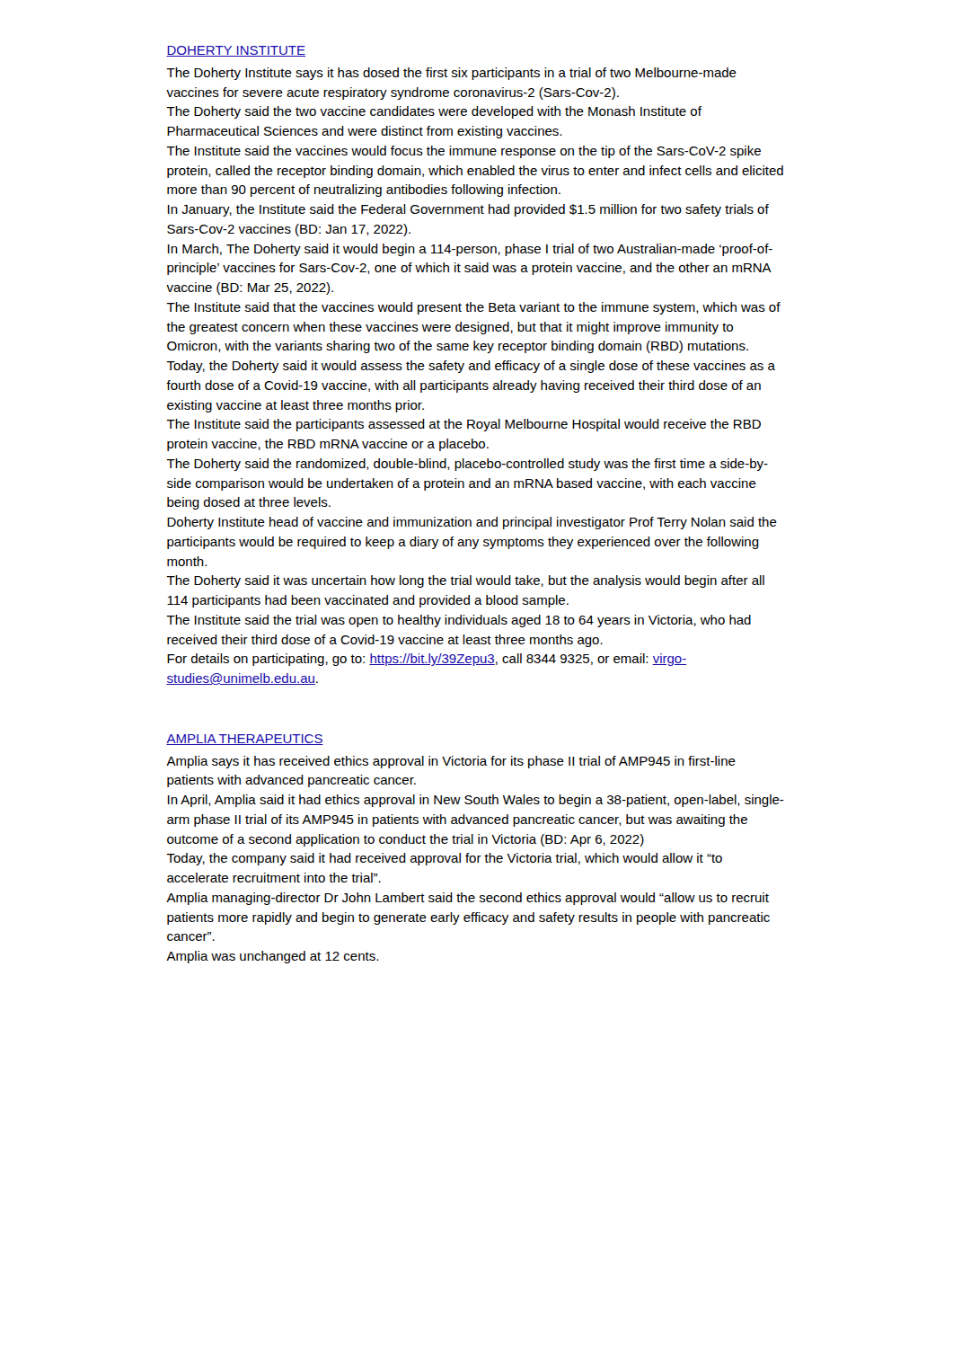DOHERTY INSTITUTE
The Doherty Institute says it has dosed the first six participants in a trial of two Melbourne-made vaccines for severe acute respiratory syndrome coronavirus-2 (Sars-Cov-2).
The Doherty said the two vaccine candidates were developed with the Monash Institute of Pharmaceutical Sciences and were distinct from existing vaccines.
The Institute said the vaccines would focus the immune response on the tip of the Sars-CoV-2 spike protein, called the receptor binding domain, which enabled the virus to enter and infect cells and elicited more than 90 percent of neutralizing antibodies following infection.
In January, the Institute said the Federal Government had provided $1.5 million for two safety trials of Sars-Cov-2 vaccines (BD: Jan 17, 2022).
In March, The Doherty said it would begin a 114-person, phase I trial of two Australian-made ‘proof-of-principle’ vaccines for Sars-Cov-2, one of which it said was a protein vaccine, and the other an mRNA vaccine (BD: Mar 25, 2022).
The Institute said that the vaccines would present the Beta variant to the immune system, which was of the greatest concern when these vaccines were designed, but that it might improve immunity to Omicron, with the variants sharing two of the same key receptor binding domain (RBD) mutations.
Today, the Doherty said it would assess the safety and efficacy of a single dose of these vaccines as a fourth dose of a Covid-19 vaccine, with all participants already having received their third dose of an existing vaccine at least three months prior.
The Institute said the participants assessed at the Royal Melbourne Hospital would receive the RBD protein vaccine, the RBD mRNA vaccine or a placebo.
The Doherty said the randomized, double-blind, placebo-controlled study was the first time a side-by-side comparison would be undertaken of a protein and an mRNA based vaccine, with each vaccine being dosed at three levels.
Doherty Institute head of vaccine and immunization and principal investigator Prof Terry Nolan said the participants would be required to keep a diary of any symptoms they experienced over the following month.
The Doherty said it was uncertain how long the trial would take, but the analysis would begin after all 114 participants had been vaccinated and provided a blood sample.
The Institute said the trial was open to healthy individuals aged 18 to 64 years in Victoria, who had received their third dose of a Covid-19 vaccine at least three months ago.
For details on participating, go to: https://bit.ly/39Zepu3, call 8344 9325, or email: virgo-studies@unimelb.edu.au.
AMPLIA THERAPEUTICS
Amplia says it has received ethics approval in Victoria for its phase II trial of AMP945 in first-line patients with advanced pancreatic cancer.
In April, Amplia said it had ethics approval in New South Wales to begin a 38-patient, open-label, single-arm phase II trial of its AMP945 in patients with advanced pancreatic cancer, but was awaiting the outcome of a second application to conduct the trial in Victoria (BD: Apr 6, 2022)
Today, the company said it had received approval for the Victoria trial, which would allow it “to accelerate recruitment into the trial”.
Amplia managing-director Dr John Lambert said the second ethics approval would “allow us to recruit patients more rapidly and begin to generate early efficacy and safety results in people with pancreatic cancer”.
Amplia was unchanged at 12 cents.